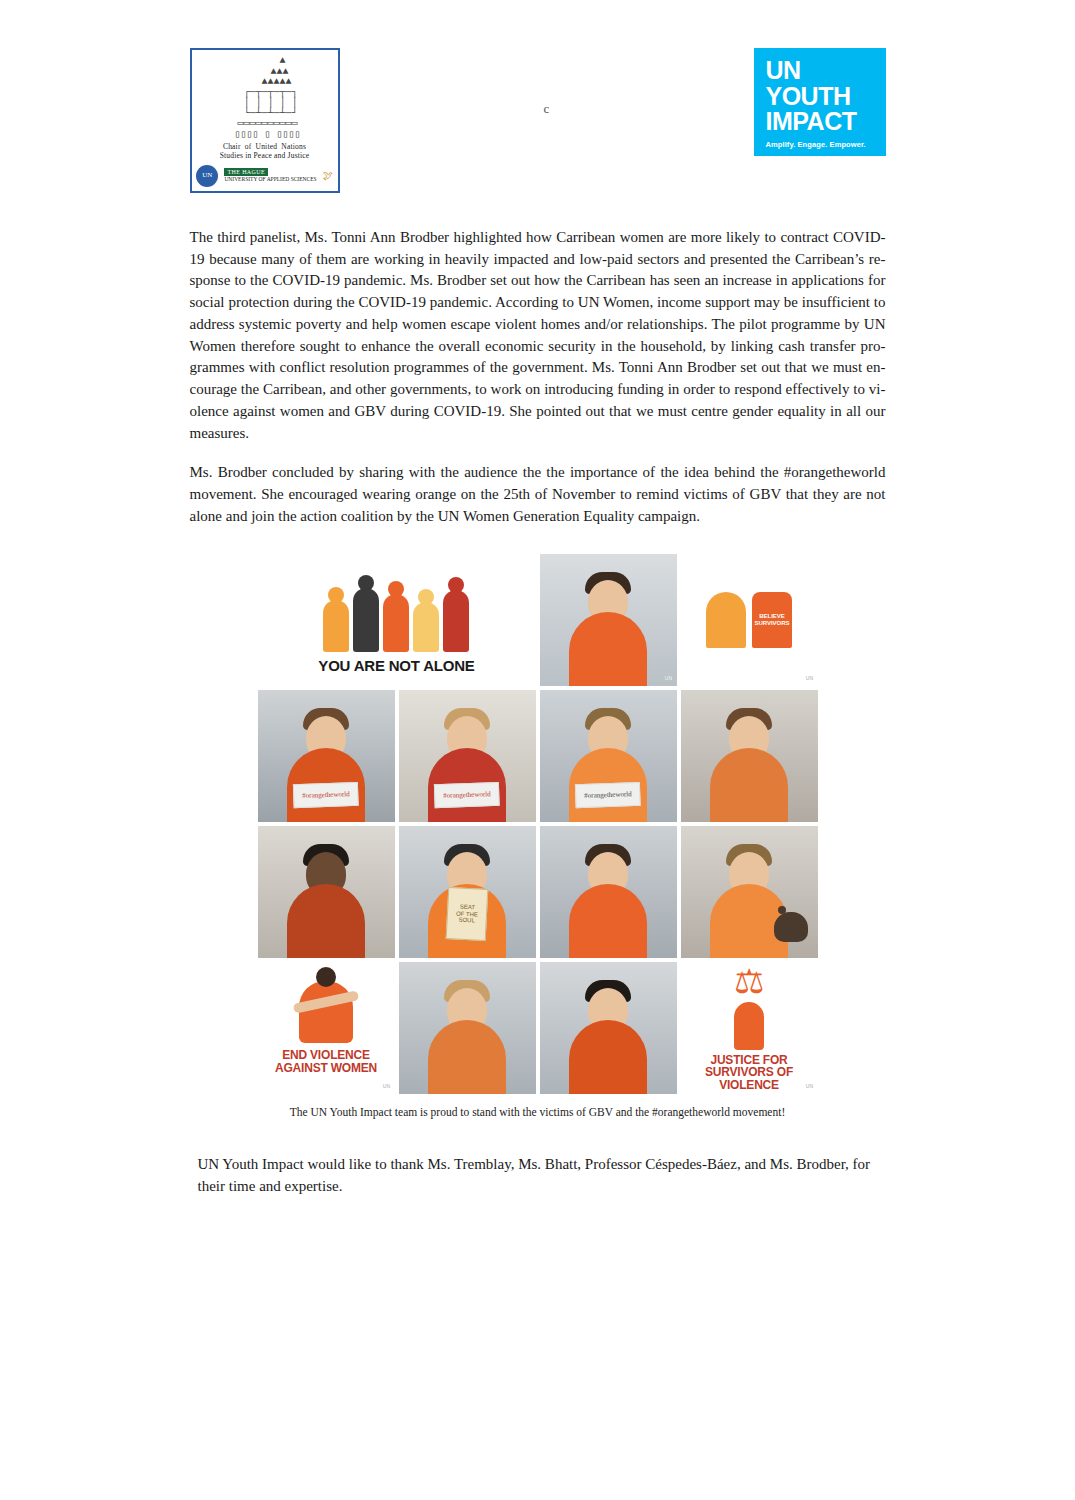▲ ▲▲▲ ▲▲▲▲▲ ┌─┬─┬─┬─┐ │ │ │ │ │ └─┴─┴─┴─┘ ▭▭▭▭▭▭▭▭▭▭ ▯▯▯▯ ▯ ▯▯▯▯
Chair of United Nations
Studies in Peace and Justice
UN
THE HAGUE
UNIVERSITY OF APPLIED SCIENCES
🕊
c
UN YOUTH IMPACT
Amplify. Engage. Empower.
The third panelist, Ms. Tonni Ann Brodber highlighted how Carribean women are more likely to contract COVID-19 because many of them are working in heavily impacted and low-paid sectors and presented the Carribean’s response to the COVID-19 pandemic. Ms. Brodber set out how the Carribean has seen an increase in applications for social protection during the COVID-19 pandemic. According to UN Women, income support may be insufficient to address systemic poverty and help women escape violent homes and/or relationships. The pilot programme by UN Women therefore sought to enhance the overall economic security in the household, by linking cash transfer programmes with conflict resolution programmes of the government. Ms. Tonni Ann Brodber set out that we must encourage the Carribean, and other governments, to work on introducing funding in order to respond effectively to violence against women and GBV during COVID-19. She pointed out that we must centre gender equality in all our measures.
Ms. Brodber concluded by sharing with the audience the the importance of the idea behind the #orangetheworld movement. She encouraged wearing orange on the 25th of November to remind victims of GBV that they are not alone and join the action coalition by the UN Women Generation Equality campaign.
YOU ARE NOT ALONE
UN
BELIEVE
SURVIVORS
UN
#orangetheworld
#orangetheworld
#orangetheworld
SEAT
OF THE
SOUL
END VIOLENCE
AGAINST WOMEN
UN
⚖
JUSTICE FOR
SURVIVORS OF VIOLENCE
UN
The UN Youth Impact team is proud to stand with the victims of GBV and the #orangetheworld movement!
UN Youth Impact would like to thank Ms. Tremblay, Ms. Bhatt, Professor Céspedes-Báez, and Ms. Brodber, for their time and expertise.